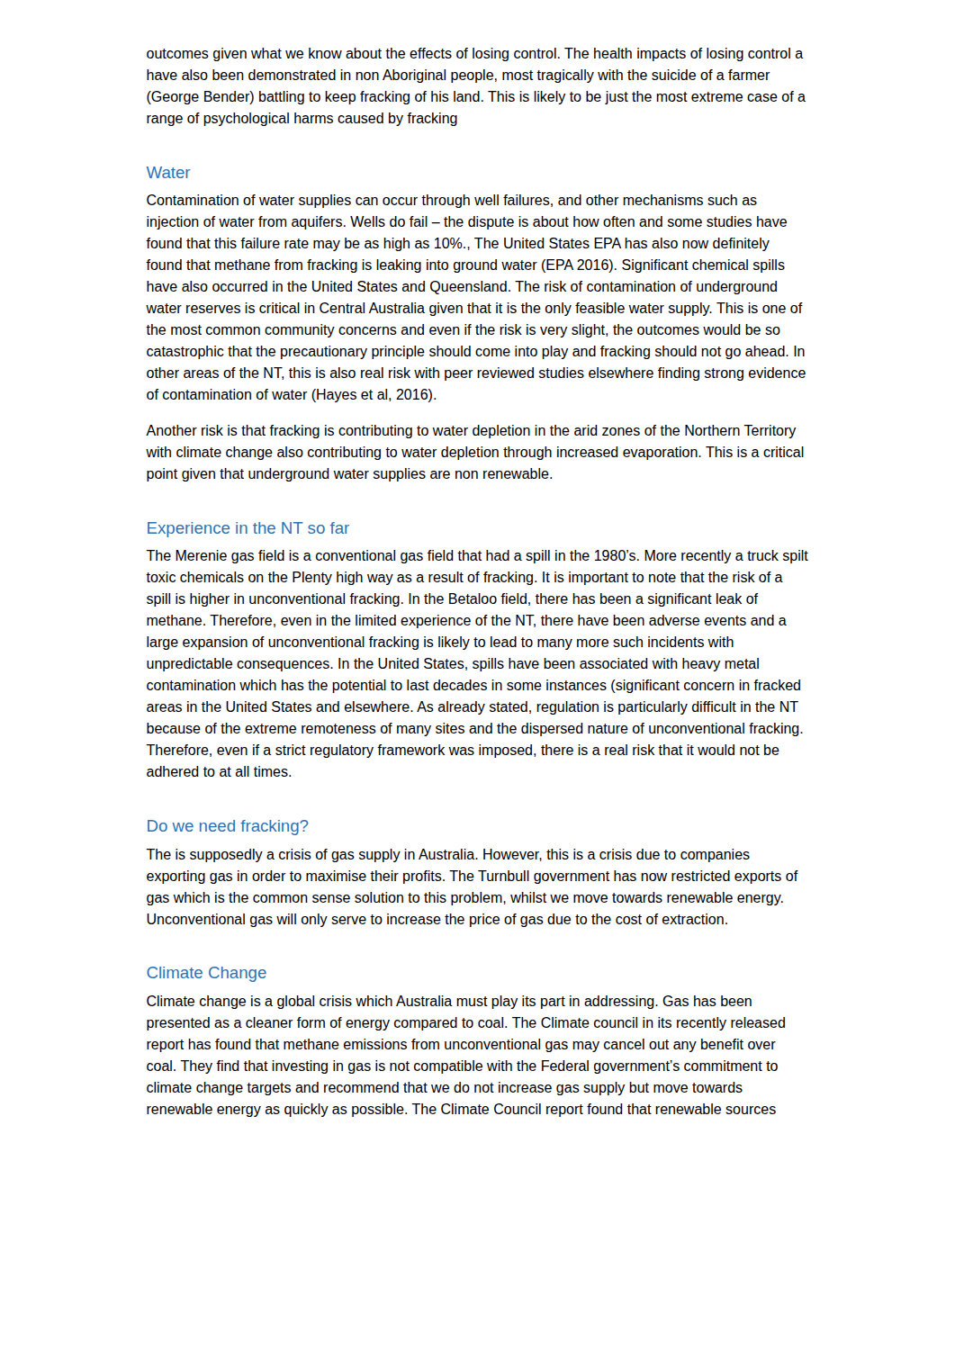outcomes given what we know about the effects of losing control. The health impacts of losing control a have also been demonstrated in non Aboriginal people, most tragically with the suicide of a farmer (George Bender) battling to keep fracking of his land. This is likely to be just the most extreme case of a range of psychological harms caused by fracking
Water
Contamination of water supplies can occur through well failures, and other mechanisms such as injection of water from aquifers. Wells do fail – the dispute is about how often and some studies have found that this failure rate may be as high as 10%., The United States EPA has also now definitely found that methane from fracking is leaking into ground water (EPA 2016). Significant chemical spills have also occurred in the United States and Queensland. The risk of contamination of underground water reserves is critical in Central Australia given that it is the only feasible water supply. This is one of the most common community concerns and even if the risk is very slight, the outcomes would be so catastrophic that the precautionary principle should come into play and fracking should not go ahead. In other areas of the NT, this is also real risk with peer reviewed studies elsewhere finding strong evidence of contamination of water (Hayes et al, 2016).
Another risk is that fracking is contributing to water depletion in the arid zones of the Northern Territory with climate change also contributing to water depletion through increased evaporation. This is a critical point given that underground water supplies are non renewable.
Experience in the NT so far
The Merenie gas field is a conventional gas field that had a spill in the 1980’s. More recently a truck spilt toxic chemicals on the Plenty high way as a result of fracking. It is important to note that the risk of a spill is higher in unconventional fracking. In the Betaloo field, there has been a significant leak of methane. Therefore, even in the limited experience of the NT, there have been adverse events and a large expansion of unconventional fracking is likely to lead to many more such incidents with unpredictable consequences. In the United States, spills have been associated with heavy metal contamination which has the potential to last decades in some instances (significant concern in fracked areas in the United States and elsewhere. As already stated, regulation is particularly difficult in the NT because of the extreme remoteness of many sites and the dispersed nature of unconventional fracking. Therefore, even if a strict regulatory framework was imposed, there is a real risk that it would not be adhered to at all times.
Do we need fracking?
The is supposedly a crisis of gas supply in Australia. However, this is a crisis due to companies exporting gas in order to maximise their profits. The Turnbull government has now restricted exports of gas which is the common sense solution to this problem, whilst we move towards renewable energy. Unconventional gas will only serve to increase the price of gas due to the cost of extraction.
Climate Change
Climate change is a global crisis which Australia must play its part in addressing. Gas has been presented as a cleaner form of energy compared to coal. The Climate council in its recently released report has found that methane emissions from unconventional gas may cancel out any benefit over coal. They find that investing in gas is not compatible with the Federal government’s commitment to climate change targets and recommend that we do not increase gas supply but move towards renewable energy as quickly as possible. The Climate Council report found that renewable sources